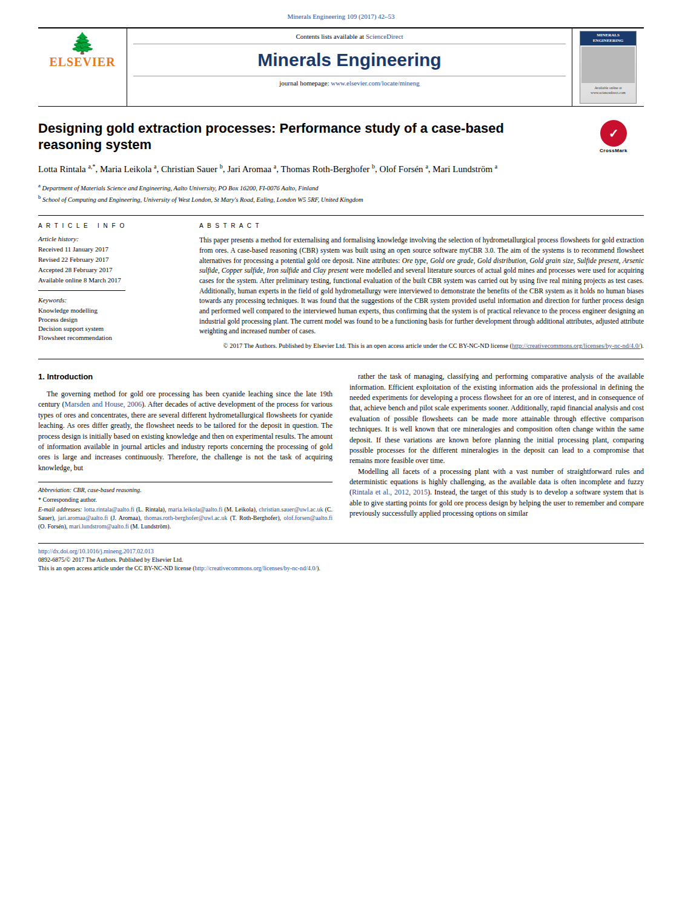Minerals Engineering 109 (2017) 42–53
🌲
ELSEVIER
Contents lists available at ScienceDirect
Minerals Engineering
journal homepage: www.elsevier.com/locate/mineng
MINERALS
ENGINEERING
Available online at
www.sciencedirect.com
✓
CrossMark
Designing gold extraction processes: Performance study of a case-based reasoning system
Lotta Rintala a,*, Maria Leikola a, Christian Sauer b, Jari Aromaa a, Thomas Roth-Berghofer b, Olof Forsén a, Mari Lundström a
a Department of Materials Science and Engineering, Aalto University, PO Box 16200, FI-0076 Aalto, Finland
b School of Computing and Engineering, University of West London, St Mary's Road, Ealing, London W5 5RF, United Kingdom
A R T I C L E I N F O
Article history:
Received 11 January 2017
Revised 22 February 2017
Accepted 28 February 2017
Available online 8 March 2017
Keywords:
Knowledge modelling
Process design
Decision support system
Flowsheet recommendation
A B S T R A C T
This paper presents a method for externalising and formalising knowledge involving the selection of hydrometallurgical process flowsheets for gold extraction from ores. A case-based reasoning (CBR) system was built using an open source software myCBR 3.0. The aim of the systems is to recommend flowsheet alternatives for processing a potential gold ore deposit. Nine attributes: Ore type, Gold ore grade, Gold distribution, Gold grain size, Sulfide present, Arsenic sulfide, Copper sulfide, Iron sulfide and Clay present were modelled and several literature sources of actual gold mines and processes were used for acquiring cases for the system. After preliminary testing, functional evaluation of the built CBR system was carried out by using five real mining projects as test cases. Additionally, human experts in the field of gold hydrometallurgy were interviewed to demonstrate the benefits of the CBR system as it holds no human biases towards any processing techniques. It was found that the suggestions of the CBR system provided useful information and direction for further process design and performed well compared to the interviewed human experts, thus confirming that the system is of practical relevance to the process engineer designing an industrial gold processing plant. The current model was found to be a functioning basis for further development through additional attributes, adjusted attribute weighting and increased number of cases.
© 2017 The Authors. Published by Elsevier Ltd. This is an open access article under the CC BY-NC-ND license (http://creativecommons.org/licenses/by-nc-nd/4.0/).
1. Introduction
The governing method for gold ore processing has been cyanide leaching since the late 19th century (Marsden and House, 2006). After decades of active development of the process for various types of ores and concentrates, there are several different hydrometallurgical flowsheets for cyanide leaching. As ores differ greatly, the flowsheet needs to be tailored for the deposit in question. The process design is initially based on existing knowledge and then on experimental results. The amount of information available in journal articles and industry reports concerning the processing of gold ores is large and increases continuously. Therefore, the challenge is not the task of acquiring knowledge, but
Abbreviation: CBR, case-based reasoning.
* Corresponding author.
E-mail addresses: lotta.rintala@aalto.fi (L. Rintala), maria.leikola@aalto.fi (M. Leikola), christian.sauer@uwl.ac.uk (C. Sauer), jari.aromaa@aalto.fi (J. Aromaa), thomas.roth-berghofer@uwl.ac.uk (T. Roth-Berghofer), olof.forsen@aalto.fi (O. Forsén), mari.lundstrom@aalto.fi (M. Lundström).
rather the task of managing, classifying and performing comparative analysis of the available information. Efficient exploitation of the existing information aids the professional in defining the needed experiments for developing a process flowsheet for an ore of interest, and in consequence of that, achieve bench and pilot scale experiments sooner. Additionally, rapid financial analysis and cost evaluation of possible flowsheets can be made more attainable through effective comparison techniques. It is well known that ore mineralogies and composition often change within the same deposit. If these variations are known before planning the initial processing plant, comparing possible processes for the different mineralogies in the deposit can lead to a compromise that remains more feasible over time.
Modelling all facets of a processing plant with a vast number of straightforward rules and deterministic equations is highly challenging, as the available data is often incomplete and fuzzy (Rintala et al., 2012, 2015). Instead, the target of this study is to develop a software system that is able to give starting points for gold ore process design by helping the user to remember and compare previously successfully applied processing options on similar
http://dx.doi.org/10.1016/j.mineng.2017.02.013
0892-6875/© 2017 The Authors. Published by Elsevier Ltd.
This is an open access article under the CC BY-NC-ND license (http://creativecommons.org/licenses/by-nc-nd/4.0/).